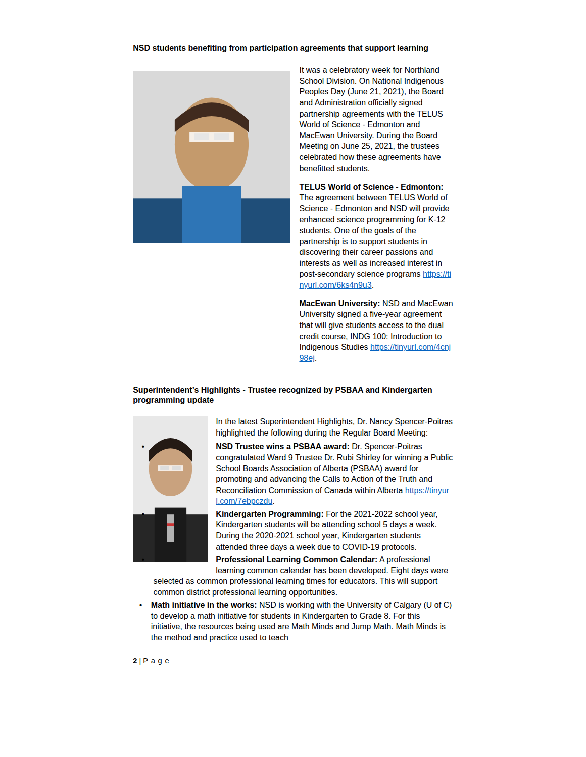NSD students benefiting from participation agreements that support learning
It was a celebratory week for Northland School Division. On National Indigenous Peoples Day (June 21, 2021), the Board and Administration officially signed partnership agreements with the TELUS World of Science - Edmonton and MacEwan University. During the Board Meeting on June 25, 2021, the trustees celebrated how these agreements have benefitted students.
TELUS World of Science - Edmonton: The agreement between TELUS World of Science - Edmonton and NSD will provide enhanced science programming for K-12 students. One of the goals of the partnership is to support students in discovering their career passions and interests as well as increased interest in post-secondary science programs https://tinyurl.com/6ks4n9u3.
MacEwan University: NSD and MacEwan University signed a five-year agreement that will give students access to the dual credit course, INDG 100: Introduction to Indigenous Studies https://tinyurl.com/4cnj98ej.
Superintendent’s Highlights - Trustee recognized by PSBAA and Kindergarten programming update
In the latest Superintendent Highlights, Dr. Nancy Spencer-Poitras highlighted the following during the Regular Board Meeting:
NSD Trustee wins a PSBAA award: Dr. Spencer-Poitras congratulated Ward 9 Trustee Dr. Rubi Shirley for winning a Public School Boards Association of Alberta (PSBAA) award for promoting and advancing the Calls to Action of the Truth and Reconciliation Commission of Canada within Alberta https://tinyurl.com/7ebpczdu.
Kindergarten Programming: For the 2021-2022 school year, Kindergarten students will be attending school 5 days a week. During the 2020-2021 school year, Kindergarten students attended three days a week due to COVID-19 protocols.
Professional Learning Common Calendar: A professional learning common calendar has been developed. Eight days were selected as common professional learning times for educators. This will support common district professional learning opportunities.
Math initiative in the works: NSD is working with the University of Calgary (U of C) to develop a math initiative for students in Kindergarten to Grade 8. For this initiative, the resources being used are Math Minds and Jump Math. Math Minds is the method and practice used to teach
2 | P a g e